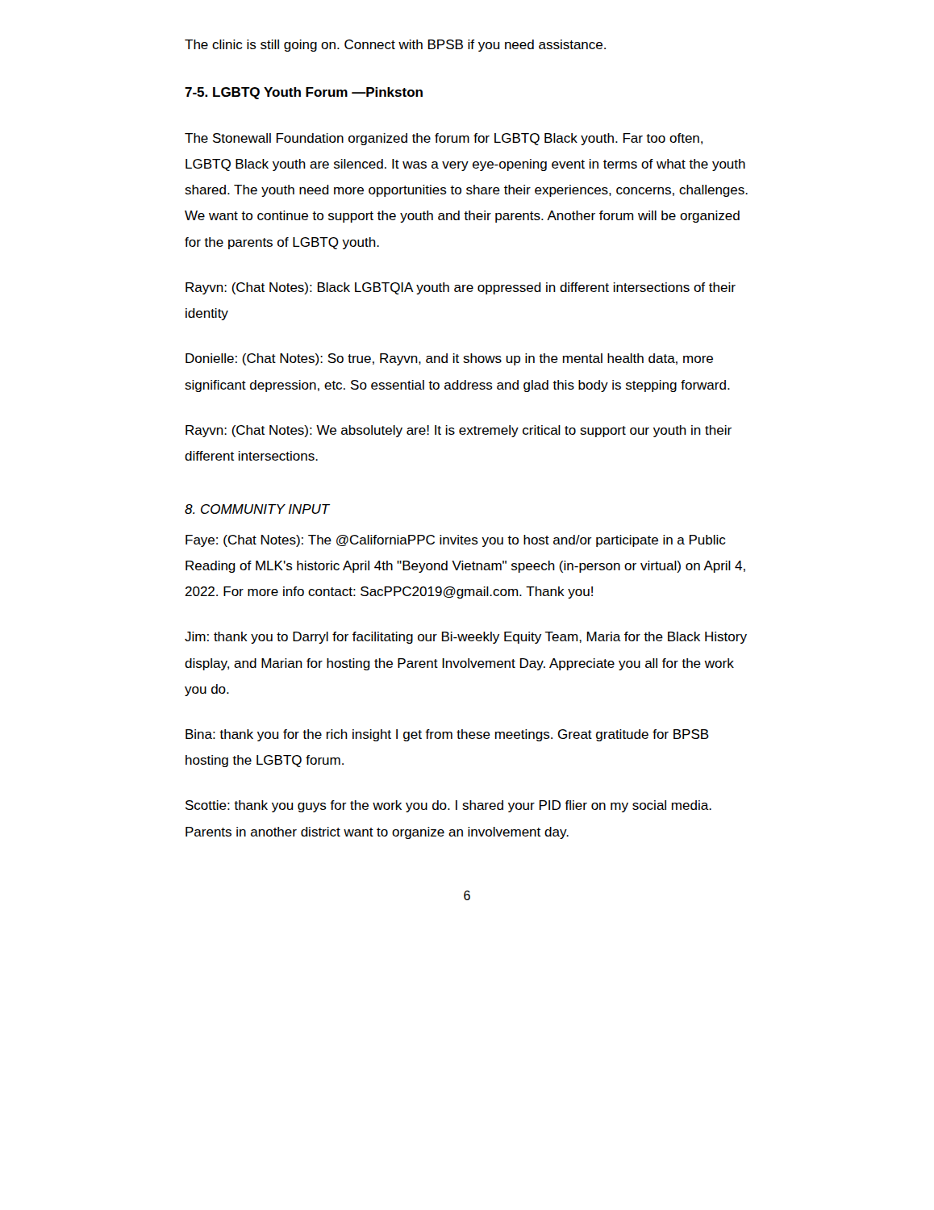The clinic is still going on. Connect with BPSB if you need assistance.
7-5. LGBTQ Youth Forum —Pinkston
The Stonewall Foundation organized the forum for LGBTQ Black youth. Far too often, LGBTQ Black youth are silenced. It was a very eye-opening event in terms of what the youth shared. The youth need more opportunities to share their experiences, concerns, challenges. We want to continue to support the youth and their parents. Another forum will be organized for the parents of LGBTQ youth.
Rayvn: (Chat Notes): Black LGBTQIA youth are oppressed in different intersections of their identity
Donielle: (Chat Notes): So true, Rayvn, and it shows up in the mental health data, more significant depression, etc. So essential to address and glad this body is stepping forward.
Rayvn: (Chat Notes): We absolutely are! It is extremely critical to support our youth in their different intersections.
8. COMMUNITY INPUT
Faye: (Chat Notes): The @CaliforniaPPC invites you to host and/or participate in a Public Reading of MLK's historic April 4th "Beyond Vietnam" speech (in-person or virtual) on April 4, 2022. For more info contact: SacPPC2019@gmail.com. Thank you!
Jim: thank you to Darryl for facilitating our Bi-weekly Equity Team, Maria for the Black History display, and Marian for hosting the Parent Involvement Day. Appreciate you all for the work you do.
Bina: thank you for the rich insight I get from these meetings. Great gratitude for BPSB hosting the LGBTQ forum.
Scottie: thank you guys for the work you do. I shared your PID flier on my social media. Parents in another district want to organize an involvement day.
6